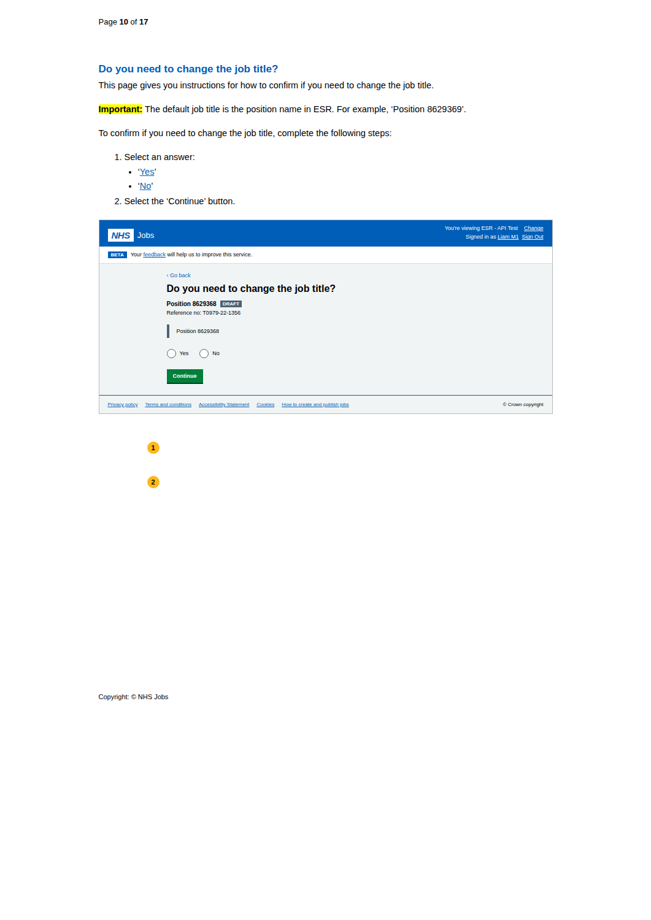Page 10 of 17
Do you need to change the job title?
This page gives you instructions for how to confirm if you need to change the job title.
Important: The default job title is the position name in ESR. For example, ‘Position 8629369’.
To confirm if you need to change the job title, complete the following steps:
Select an answer:
‘Yes’
‘No’
Select the ‘Continue’ button.
NHS Jobs
You're viewing ESR - API Test Change
Signed in as Liam M1 Sign Out
BETA Your feedback will help us to improve this service.
‹ Go back
Do you need to change the job title?
Position 8629368 DRAFT
Reference no: T0979-22-1356
Position 8629368
Yes
No
Continue
1
2
Privacy policy Terms and conditions Accessibility Statement Cookies How to create and publish jobs
© Crown copyright
Copyright: © NHS Jobs